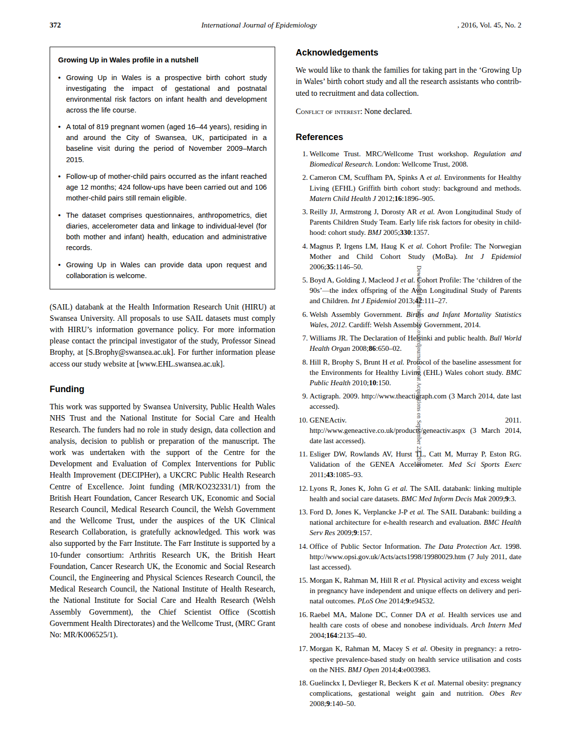372 International Journal of Epidemiology, 2016, Vol. 45, No. 2
Downloaded from http://ije.oxfordjournals.org/ at Acquisitions on September 22, 2016
Growing Up in Wales profile in a nutshell
Growing Up in Wales is a prospective birth cohort study investigating the impact of gestational and postnatal environmental risk factors on infant health and development across the life course.
A total of 819 pregnant women (aged 16–44 years), residing in and around the City of Swansea, UK, participated in a baseline visit during the period of November 2009–March 2015.
Follow-up of mother-child pairs occurred as the infant reached age 12 months; 424 follow-ups have been carried out and 106 mother-child pairs still remain eligible.
The dataset comprises questionnaires, anthropometrics, diet diaries, accelerometer data and linkage to individual-level (for both mother and infant) health, education and administrative records.
Growing Up in Wales can provide data upon request and collaboration is welcome.
(SAIL) databank at the Health Information Research Unit (HIRU) at Swansea University. All proposals to use SAIL datasets must comply with HIRU’s information governance policy. For more information please contact the principal investigator of the study, Professor Sinead Brophy, at [S.Brophy@swansea.ac.uk]. For further information please access our study website at [www.EHL.swansea.ac.uk].
Funding
This work was supported by Swansea University, Public Health Wales NHS Trust and the National Institute for Social Care and Health Research. The funders had no role in study design, data collection and analysis, decision to publish or preparation of the manuscript. The work was undertaken with the support of the Centre for the Development and Evaluation of Complex Interventions for Public Health Improvement (DECIPHer), a UKCRC Public Health Research Centre of Excellence. Joint funding (MR/KO232331/1) from the British Heart Foundation, Cancer Research UK, Economic and Social Research Council, Medical Research Council, the Welsh Government and the Wellcome Trust, under the auspices of the UK Clinical Research Collaboration, is gratefully acknowledged. This work was also supported by the Farr Institute. The Farr Institute is supported by a 10-funder consortium: Arthritis Research UK, the British Heart Foundation, Cancer Research UK, the Economic and Social Research Council, the Engineering and Physical Sciences Research Council, the Medical Research Council, the National Institute of Health Research, the National Institute for Social Care and Health Research (Welsh Assembly Government), the Chief Scientist Office (Scottish Government Health Directorates) and the Wellcome Trust, (MRC Grant No: MR/K006525/1).
Acknowledgements
We would like to thank the families for taking part in the ‘Growing Up in Wales’ birth cohort study and all the research assistants who contributed to recruitment and data collection.
Conflict of interest: None declared.
References
Wellcome Trust. MRC/Wellcome Trust workshop. Regulation and Biomedical Research. London: Wellcome Trust, 2008.
Cameron CM, Scuffham PA, Spinks A et al. Environments for Healthy Living (EFHL) Griffith birth cohort study: background and methods. Matern Child Health J 2012;16:1896–905.
Reilly JJ, Armstrong J, Dorosty AR et al. Avon Longitudinal Study of Parents Children Study Team. Early life risk factors for obesity in childhood: cohort study. BMJ 2005;330:1357.
Magnus P, Irgens LM, Haug K et al. Cohort Profile: The Norwegian Mother and Child Cohort Study (MoBa). Int J Epidemiol 2006;35:1146–50.
Boyd A, Golding J, Macleod J et al. Cohort Profile: The ‘children of the 90s’—the index offspring of the Avon Longitudinal Study of Parents and Children. Int J Epidemiol 2013;42:111–27.
Welsh Assembly Government. Births and Infant Mortality Statistics Wales, 2012. Cardiff: Welsh Assembly Government, 2014.
Williams JR. The Declaration of Helsinki and public health. Bull World Health Organ 2008;86:650–02.
Hill R, Brophy S, Brunt H et al. Protocol of the baseline assessment for the Environments for Healthy Living (EHL) Wales cohort study. BMC Public Health 2010;10:150.
Actigraph. 2009. http://www.theactigraph.com (3 March 2014, date last accessed).
GENEActiv. 2011. http://www.geneactive.co.uk/products/geneactiv.aspx (3 March 2014, date last accessed).
Esliger DW, Rowlands AV, Hurst TL, Catt M, Murray P, Eston RG. Validation of the GENEA Accelerometer. Med Sci Sports Exerc 2011;43:1085–93.
Lyons R, Jones K, John G et al. The SAIL databank: linking multiple health and social care datasets. BMC Med Inform Decis Mak 2009;9:3.
Ford D, Jones K, Verplancke J-P et al. The SAIL Databank: building a national architecture for e-health research and evaluation. BMC Health Serv Res 2009;9:157.
Office of Public Sector Information. The Data Protection Act. 1998. http://www.opsi.gov.uk/Acts/acts1998/19980029.htm (7 July 2011, date last accessed).
Morgan K, Rahman M, Hill R et al. Physical activity and excess weight in pregnancy have independent and unique effects on delivery and perinatal outcomes. PLoS One 2014;9:e94532.
Raebel MA, Malone DC, Conner DA et al. Health services use and health care costs of obese and nonobese individuals. Arch Intern Med 2004;164:2135–40.
Morgan K, Rahman M, Macey S et al. Obesity in pregnancy: a retrospective prevalence-based study on health service utilisation and costs on the NHS. BMJ Open 2014;4:e003983.
Guelinckx I, Devlieger R, Beckers K et al. Maternal obesity: pregnancy complications, gestational weight gain and nutrition. Obes Rev 2008;9:140–50.